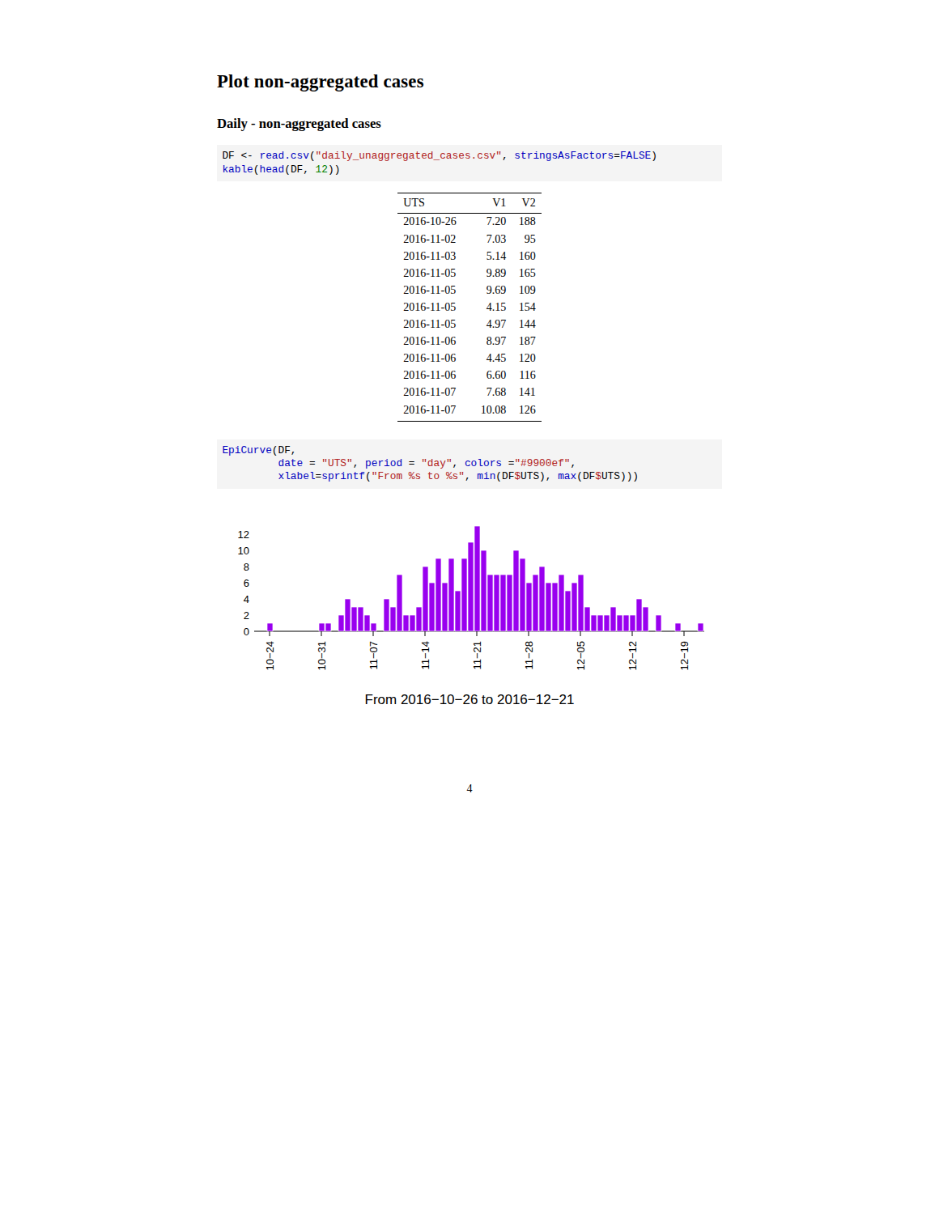Plot non-aggregated cases
Daily - non-aggregated cases
DF <- read.csv("daily_unaggregated_cases.csv", stringsAsFactors=FALSE)
kable(head(DF, 12))
| UTS | V1 | V2 |
| --- | --- | --- |
| 2016-10-26 | 7.20 | 188 |
| 2016-11-02 | 7.03 | 95 |
| 2016-11-03 | 5.14 | 160 |
| 2016-11-05 | 9.89 | 165 |
| 2016-11-05 | 9.69 | 109 |
| 2016-11-05 | 4.15 | 154 |
| 2016-11-05 | 4.97 | 144 |
| 2016-11-06 | 8.97 | 187 |
| 2016-11-06 | 4.45 | 120 |
| 2016-11-06 | 6.60 | 116 |
| 2016-11-07 | 7.68 | 141 |
| 2016-11-07 | 10.08 | 126 |
EpiCurve(DF,
         date = "UTS", period = "day", colors ="#9900ef",
         xlabel=sprintf("From %s to %s", min(DF$UTS), max(DF$UTS)))
12 10 8 6 4 2 0 10−24 10−31 11−07 11−14 11−21 11−28 12−05 12−12 12−19 From 2016−10−26 to 2016−12−21
4